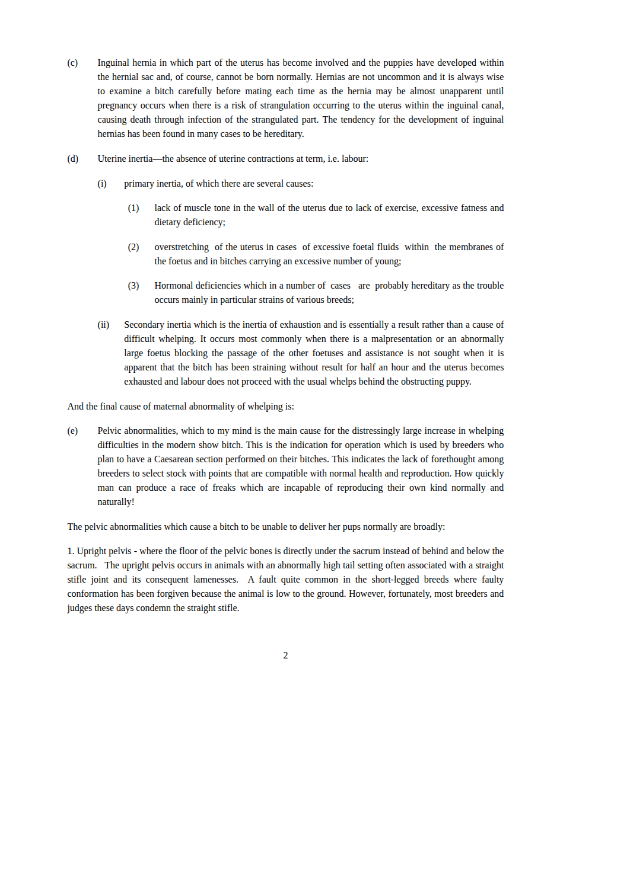(c)
Inguinal hernia in which part of the uterus has become involved and the puppies have developed within the hernial sac and, of course, cannot be born normally. Hernias are not uncommon and it is always wise to examine a bitch carefully before mating each time as the hernia may be almost unapparent until pregnancy occurs when there is a risk of strangulation occurring to the uterus within the inguinal canal, causing death through infection of the strangulated part. The tendency for the development of inguinal hernias has been found in many cases to be hereditary.
(d)
Uterine inertia—the absence of uterine contractions at term, i.e. labour:
(i)
primary inertia, of which there are several causes:
(1)
lack of muscle tone in the wall of the uterus due to lack of exercise, excessive fatness and dietary deficiency;
(2)
overstretching of the uterus in cases of excessive foetal fluids within the membranes of the foetus and in bitches carrying an excessive number of young;
(3)
Hormonal deficiencies which in a number of cases are probably hereditary as the trouble occurs mainly in particular strains of various breeds;
(ii)
Secondary inertia which is the inertia of exhaustion and is essentially a result rather than a cause of difficult whelping. It occurs most commonly when there is a malpresentation or an abnormally large foetus blocking the passage of the other foetuses and assistance is not sought when it is apparent that the bitch has been straining without result for half an hour and the uterus becomes exhausted and labour does not proceed with the usual whelps behind the obstructing puppy.
And the final cause of maternal abnormality of whelping is:
(e)
Pelvic abnormalities, which to my mind is the main cause for the distressingly large increase in whelping difficulties in the modern show bitch. This is the indication for operation which is used by breeders who plan to have a Caesarean section performed on their bitches. This indicates the lack of forethought among breeders to select stock with points that are compatible with normal health and reproduction. How quickly man can produce a race of freaks which are incapable of reproducing their own kind normally and naturally!
The pelvic abnormalities which cause a bitch to be unable to deliver her pups normally are broadly:
1. Upright pelvis - where the floor of the pelvic bones is directly under the sacrum instead of behind and below the sacrum. The upright pelvis occurs in animals with an abnormally high tail setting often associated with a straight stifle joint and its consequent lamenesses. A fault quite common in the short-legged breeds where faulty conformation has been forgiven because the animal is low to the ground. However, fortunately, most breeders and judges these days condemn the straight stifle.
2